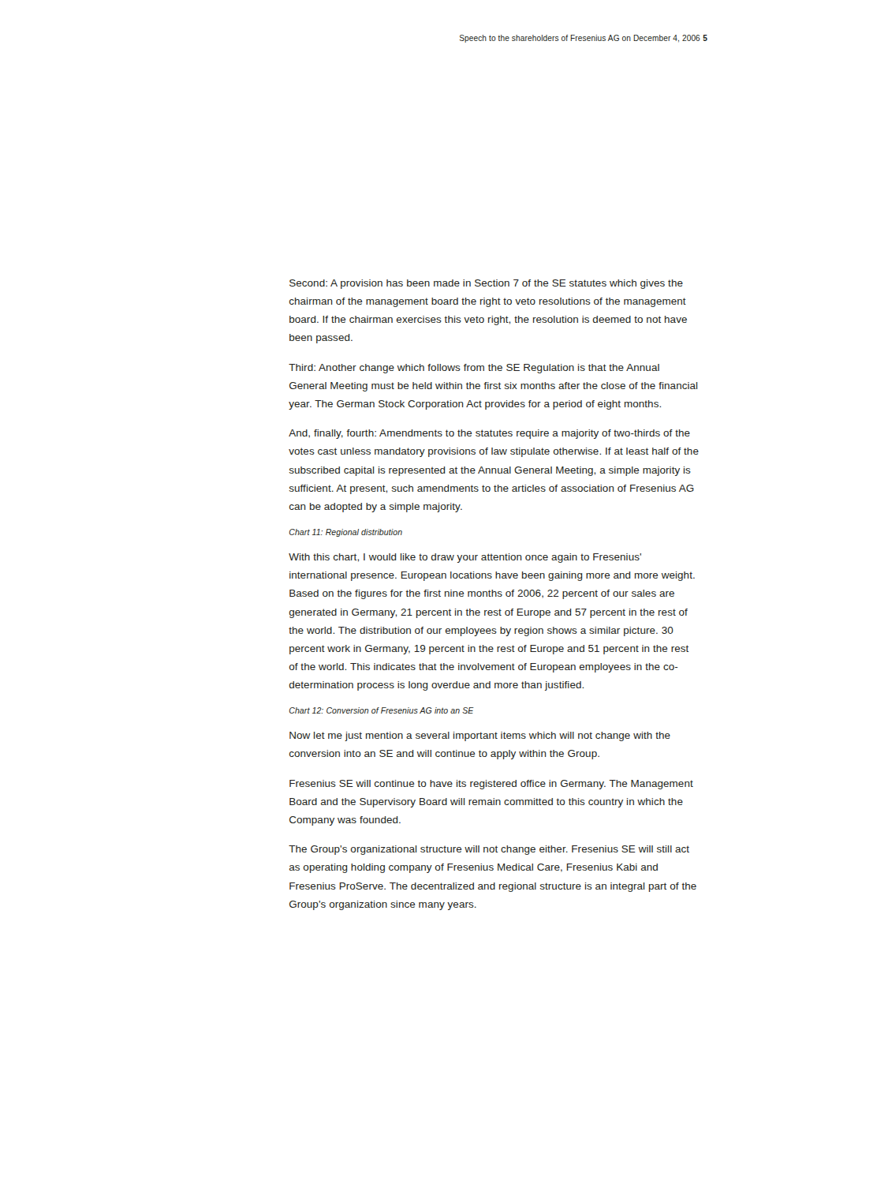Speech to the shareholders of Fresenius AG on December 4, 2006 5
Second: A provision has been made in Section 7 of the SE statutes which gives the chairman of the management board the right to veto resolutions of the management board. If the chairman exercises this veto right, the resolution is deemed to not have been passed.
Third: Another change which follows from the SE Regulation is that the Annual General Meeting must be held within the first six months after the close of the financial year. The German Stock Corporation Act provides for a period of eight months.
And, finally, fourth: Amendments to the statutes require a majority of two-thirds of the votes cast unless mandatory provisions of law stipulate otherwise. If at least half of the subscribed capital is represented at the Annual General Meeting, a simple majority is sufficient. At present, such amendments to the articles of association of Fresenius AG can be adopted by a simple majority.
Chart 11: Regional distribution
With this chart, I would like to draw your attention once again to Fresenius' international presence. European locations have been gaining more and more weight. Based on the figures for the first nine months of 2006, 22 percent of our sales are generated in Germany, 21 percent in the rest of Europe and 57 percent in the rest of the world. The distribution of our employees by region shows a similar picture. 30 percent work in Germany, 19 percent in the rest of Europe and 51 percent in the rest of the world. This indicates that the involvement of European employees in the co-determination process is long overdue and more than justified.
Chart 12: Conversion of Fresenius AG into an SE
Now let me just mention a several important items which will not change with the conversion into an SE and will continue to apply within the Group.
Fresenius SE will continue to have its registered office in Germany. The Management Board and the Supervisory Board will remain committed to this country in which the Company was founded.
The Group's organizational structure will not change either. Fresenius SE will still act as operating holding company of Fresenius Medical Care, Fresenius Kabi and Fresenius ProServe. The decentralized and regional structure is an integral part of the Group's organization since many years.